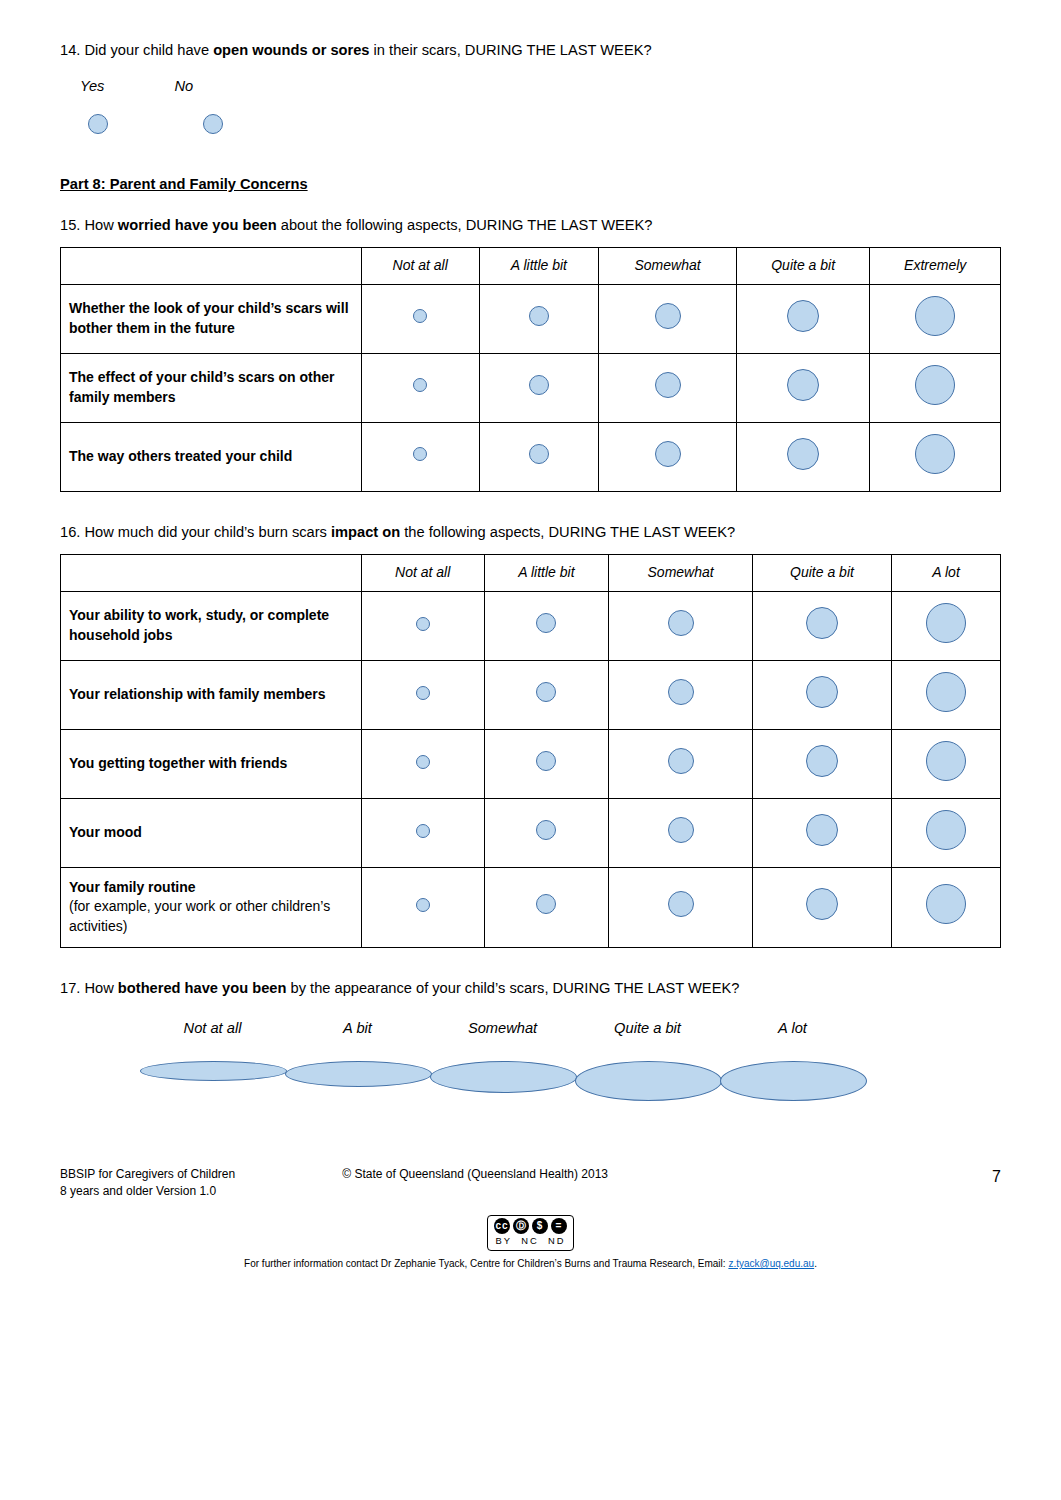14. Did your child have open wounds or sores in their scars, DURING THE LAST WEEK?
Yes No
Part 8: Parent and Family Concerns
15. How worried have you been about the following aspects, DURING THE LAST WEEK?
| | Not at all | A little bit | Somewhat | Quite a bit | Extremely |
| --- | --- | --- | --- | --- | --- |
| Whether the look of your child’s scars will bother them in the future | | | | | |
| The effect of your child’s scars on other family members | | | | | |
| The way others treated your child | | | | | |
16. How much did your child’s burn scars impact on the following aspects, DURING THE LAST WEEK?
| | Not at all | A little bit | Somewhat | Quite a bit | A lot |
| --- | --- | --- | --- | --- | --- |
| Your ability to work, study, or complete household jobs | | | | | |
| Your relationship with family members | | | | | |
| You getting together with friends | | | | | |
| Your mood | | | | | |
| Your family routine (for example, your work or other children’s activities) | | | | | |
17. How bothered have you been by the appearance of your child’s scars, DURING THE LAST WEEK?
Not at all A bit Somewhat Quite a bit A lot
BBSIP for Caregivers of Children
8 years and older Version 1.0
© State of Queensland (Queensland Health) 2013
7
ccⒹ$=
BY NC ND
For further information contact Dr Zephanie Tyack, Centre for Children’s Burns and Trauma Research, Email: z.tyack@uq.edu.au.